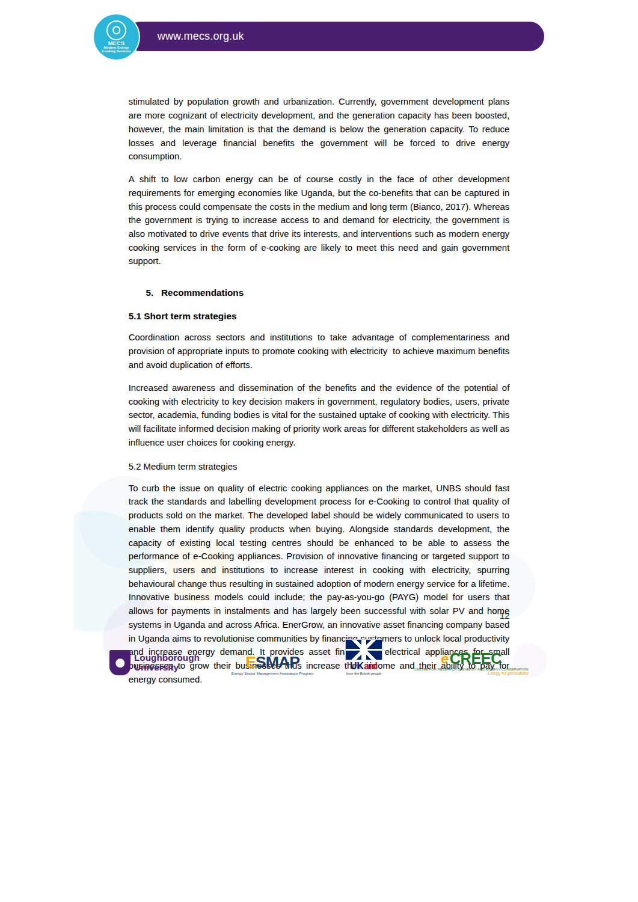www.mecs.org.uk
MECS
Modern Energy
Cooking Services
stimulated by population growth and urbanization. Currently, government development plans are more cognizant of electricity development, and the generation capacity has been boosted, however, the main limitation is that the demand is below the generation capacity. To reduce losses and leverage financial benefits the government will be forced to drive energy consumption.
A shift to low carbon energy can be of course costly in the face of other development requirements for emerging economies like Uganda, but the co-benefits that can be captured in this process could compensate the costs in the medium and long term (Bianco, 2017). Whereas the government is trying to increase access to and demand for electricity, the government is also motivated to drive events that drive its interests, and interventions such as modern energy cooking services in the form of e-cooking are likely to meet this need and gain government support.
5. Recommendations
5.1 Short term strategies
Coordination across sectors and institutions to take advantage of complementariness and provision of appropriate inputs to promote cooking with electricity to achieve maximum benefits and avoid duplication of efforts.
Increased awareness and dissemination of the benefits and the evidence of the potential of cooking with electricity to key decision makers in government, regulatory bodies, users, private sector, academia, funding bodies is vital for the sustained uptake of cooking with electricity. This will facilitate informed decision making of priority work areas for different stakeholders as well as influence user choices for cooking energy.
5.2 Medium term strategies
To curb the issue on quality of electric cooking appliances on the market, UNBS should fast track the standards and labelling development process for e-Cooking to control that quality of products sold on the market. The developed label should be widely communicated to users to enable them identify quality products when buying. Alongside standards development, the capacity of existing local testing centres should be enhanced to be able to assess the performance of e-Cooking appliances. Provision of innovative financing or targeted support to suppliers, users and institutions to increase interest in cooking with electricity, spurring behavioural change thus resulting in sustained adoption of modern energy service for a lifetime. Innovative business models could include; the pay-as-you-go (PAYG) model for users that allows for payments in instalments and has largely been successful with solar PV and home systems in Uganda and across Africa. EnerGrow, an innovative asset financing company based in Uganda aims to revolutionise communities by financing customers to unlock local productivity and increase energy demand. It provides asset finance for electrical appliances for small businesses to grow their businesses thus increase their income and their ability to pay for energy consumed.
12
Loughborough
University
ESMAP
Energy Sector Management Assistance Program
UKaid
from the British people
eCREEC
CENTRE FOR RESEARCH IN ENERGY AND ENERGY CONSERVATION
Energy for generations